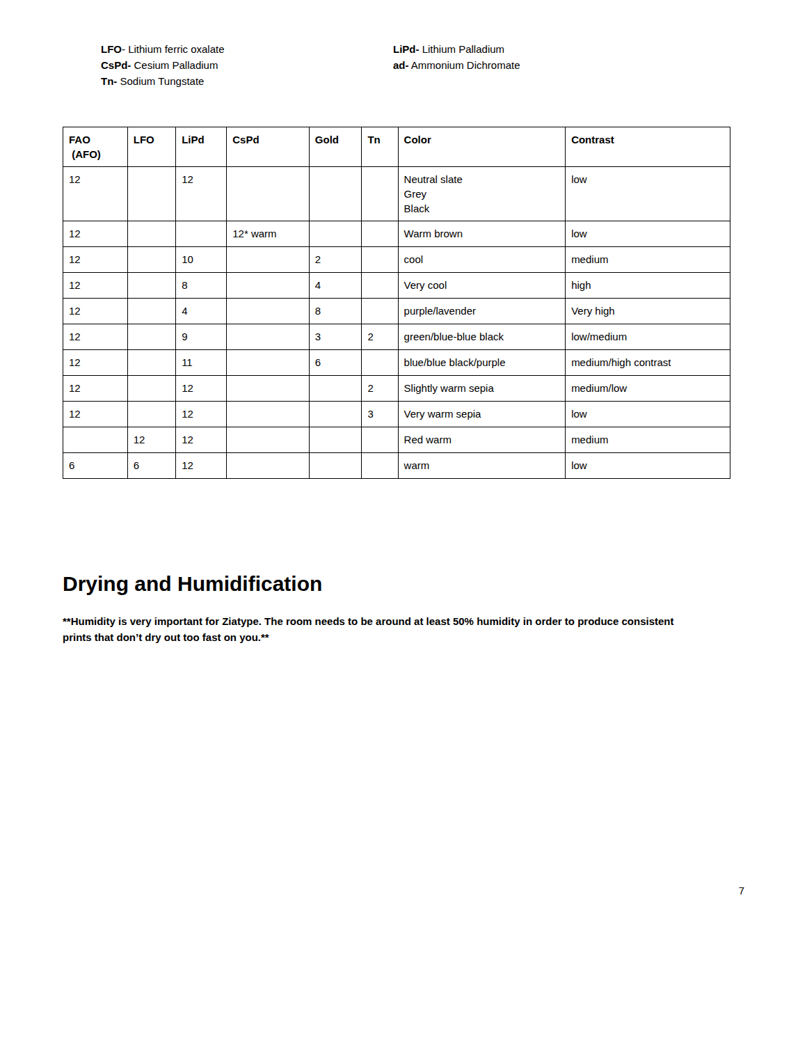LFO- Lithium ferric oxalate
LiPd- Lithium Palladium
CsPd- Cesium Palladium
ad- Ammonium Dichromate
Tn- Sodium Tungstate
| FAO (AFO) | LFO | LiPd | CsPd | Gold | Tn | Color | Contrast |
| --- | --- | --- | --- | --- | --- | --- | --- |
| 12 | | 12 | | | | Neutral slate Grey Black | low |
| 12 | | | 12* warm | | | Warm brown | low |
| 12 | | 10 | | 2 | | cool | medium |
| 12 | | 8 | | 4 | | Very cool | high |
| 12 | | 4 | | 8 | | purple/lavender | Very high |
| 12 | | 9 | | 3 | 2 | green/blue-blue black | low/medium |
| 12 | | 11 | | 6 | | blue/blue black/purple | medium/high contrast |
| 12 | | 12 | | | 2 | Slightly warm sepia | medium/low |
| 12 | | 12 | | | 3 | Very warm sepia | low |
| | 12 | 12 | | | | Red warm | medium |
| 6 | 6 | 12 | | | | warm | low |
Drying and Humidification
**Humidity is very important for Ziatype. The room needs to be around at least 50% humidity in order to produce consistent prints that don’t dry out too fast on you.**
7